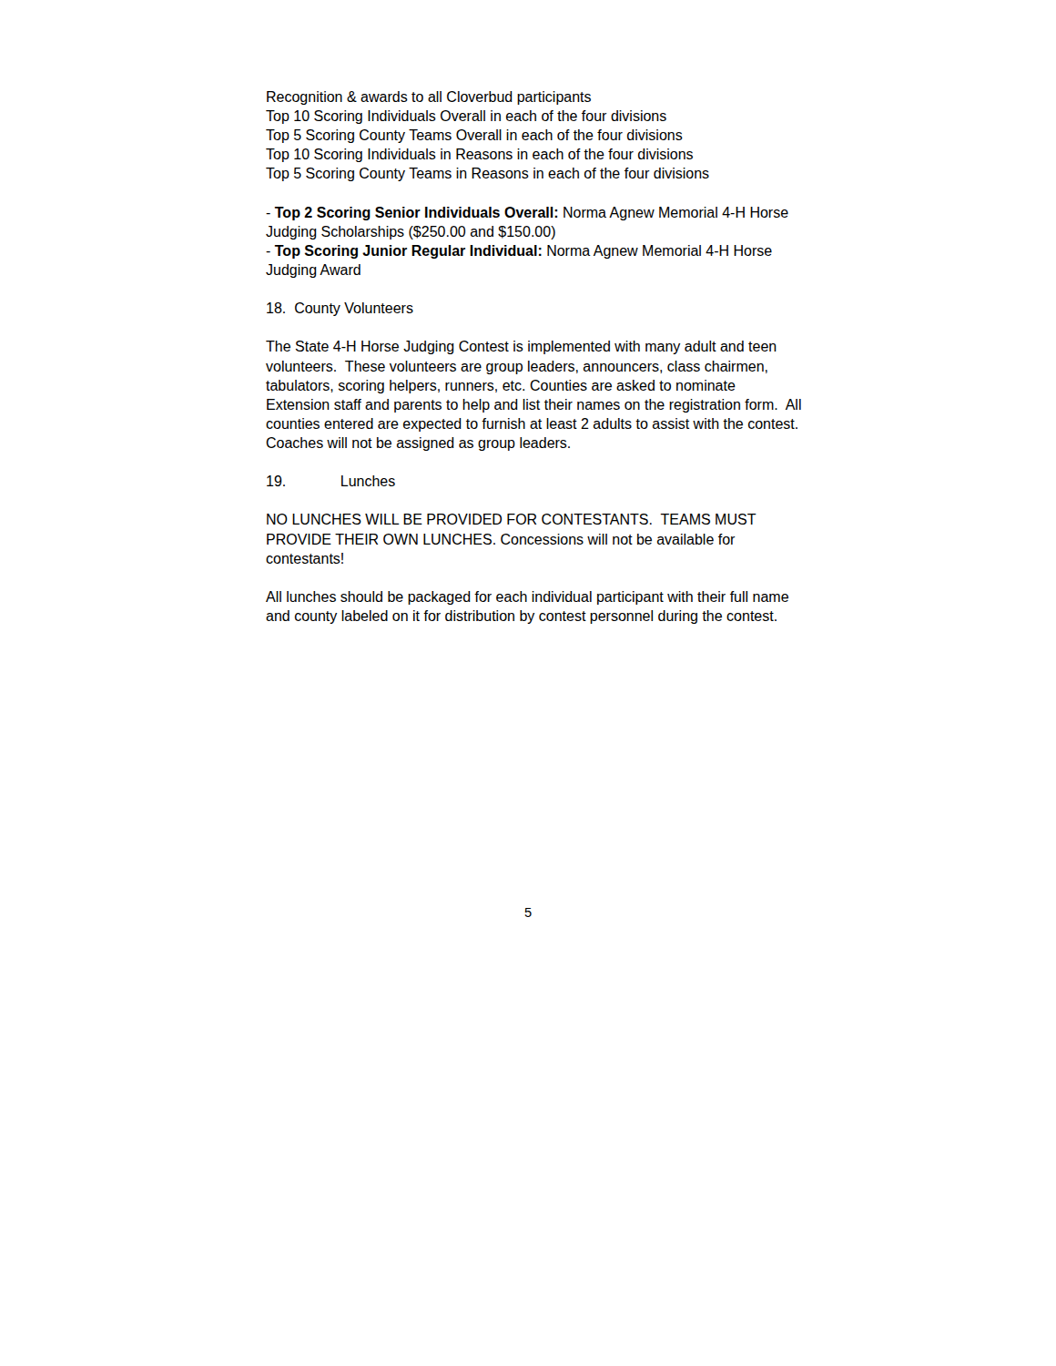Recognition & awards to all Cloverbud participants
Top 10 Scoring Individuals Overall in each of the four divisions
Top 5 Scoring County Teams Overall in each of the four divisions
Top 10 Scoring Individuals in Reasons in each of the four divisions
Top 5 Scoring County Teams in Reasons in each of the four divisions
- Top 2 Scoring Senior Individuals Overall: Norma Agnew Memorial 4-H Horse Judging Scholarships ($250.00 and $150.00)
- Top Scoring Junior Regular Individual: Norma Agnew Memorial 4-H Horse Judging Award
18. County Volunteers
The State 4-H Horse Judging Contest is implemented with many adult and teen volunteers. These volunteers are group leaders, announcers, class chairmen, tabulators, scoring helpers, runners, etc. Counties are asked to nominate Extension staff and parents to help and list their names on the registration form. All counties entered are expected to furnish at least 2 adults to assist with the contest. Coaches will not be assigned as group leaders.
19. Lunches
NO LUNCHES WILL BE PROVIDED FOR CONTESTANTS. TEAMS MUST PROVIDE THEIR OWN LUNCHES. Concessions will not be available for contestants!
All lunches should be packaged for each individual participant with their full name and county labeled on it for distribution by contest personnel during the contest.
5